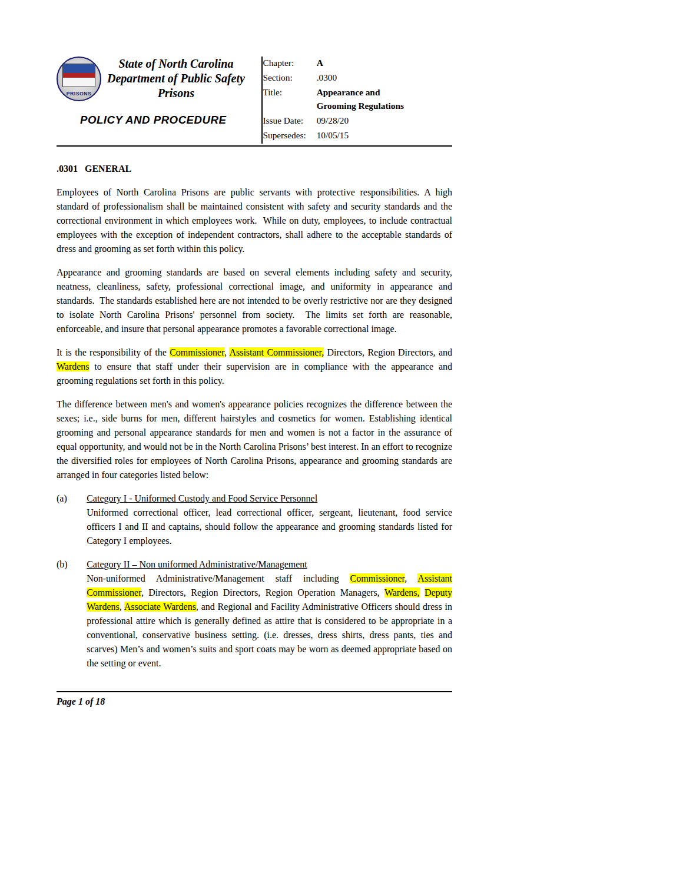| State of North Carolina Department of Public Safety Prisons POLICY AND PROCEDURE | / Chapter: / A / / Section: / .0300 / / Title: / Appearance and Grooming Regulations / / Issue Date: / 09/28/20 / / Supersedes: / 10/05/15 / |
.0301 GENERAL
Employees of North Carolina Prisons are public servants with protective responsibilities. A high standard of professionalism shall be maintained consistent with safety and security standards and the correctional environment in which employees work. While on duty, employees, to include contractual employees with the exception of independent contractors, shall adhere to the acceptable standards of dress and grooming as set forth within this policy.
Appearance and grooming standards are based on several elements including safety and security, neatness, cleanliness, safety, professional correctional image, and uniformity in appearance and standards. The standards established here are not intended to be overly restrictive nor are they designed to isolate North Carolina Prisons' personnel from society. The limits set forth are reasonable, enforceable, and insure that personal appearance promotes a favorable correctional image.
It is the responsibility of the Commissioner, Assistant Commissioner, Directors, Region Directors, and Wardens to ensure that staff under their supervision are in compliance with the appearance and grooming regulations set forth in this policy.
The difference between men's and women's appearance policies recognizes the difference between the sexes; i.e., side burns for men, different hairstyles and cosmetics for women. Establishing identical grooming and personal appearance standards for men and women is not a factor in the assurance of equal opportunity, and would not be in the North Carolina Prisons’ best interest. In an effort to recognize the diversified roles for employees of North Carolina Prisons, appearance and grooming standards are arranged in four categories listed below:
(a)
Category I - Uniformed Custody and Food Service Personnel
Uniformed correctional officer, lead correctional officer, sergeant, lieutenant, food service officers I and II and captains, should follow the appearance and grooming standards listed for Category I employees.
(b)
Category II – Non uniformed Administrative/Management
Non-uniformed Administrative/Management staff including Commissioner, Assistant Commissioner, Directors, Region Directors, Region Operation Managers, Wardens, Deputy Wardens, Associate Wardens, and Regional and Facility Administrative Officers should dress in professional attire which is generally defined as attire that is considered to be appropriate in a conventional, conservative business setting. (i.e. dresses, dress shirts, dress pants, ties and scarves) Men’s and women’s suits and sport coats may be worn as deemed appropriate based on the setting or event.
Page 1 of 18